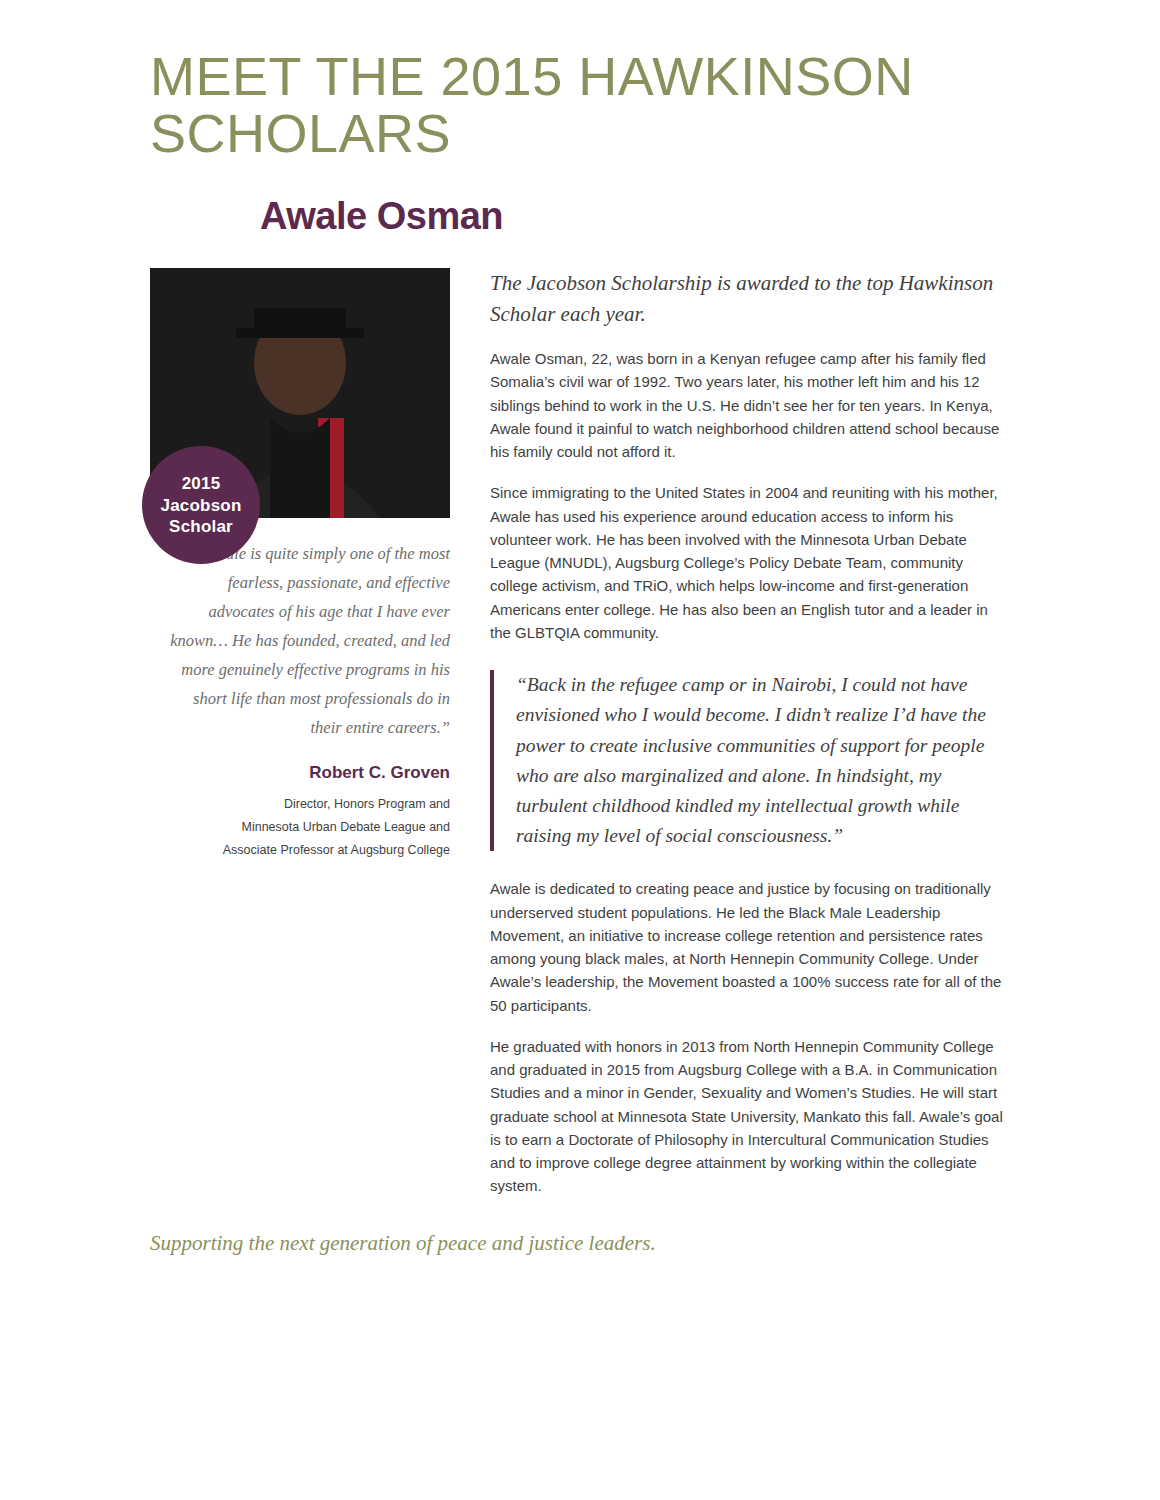Meet the 2015 Hawkinson Scholars
Awale Osman
2015
Jacobson
Scholar
“Awale is quite simply one of the most fearless, passionate, and effective advocates of his age that I have ever known… He has founded, created, and led more genuinely effective programs in his short life than most professionals do in their entire careers.”
Robert C. Groven Director, Honors Program and
Minnesota Urban Debate League and
Associate Professor at Augsburg College
The Jacobson Scholarship is awarded to the top Hawkinson Scholar each year.
Awale Osman, 22, was born in a Kenyan refugee camp after his family fled Somalia’s civil war of 1992. Two years later, his mother left him and his 12 siblings behind to work in the U.S. He didn’t see her for ten years. In Kenya, Awale found it painful to watch neighborhood children attend school because his family could not afford it.
Since immigrating to the United States in 2004 and reuniting with his mother, Awale has used his experience around education access to inform his volunteer work. He has been involved with the Minnesota Urban Debate League (MNUDL), Augsburg College’s Policy Debate Team, community college activism, and TRiO, which helps low-income and first-generation Americans enter college. He has also been an English tutor and a leader in the GLBTQIA community.
“Back in the refugee camp or in Nairobi, I could not have envisioned who I would become. I didn’t realize I’d have the power to create inclusive communities of support for people who are also marginalized and alone. In hindsight, my turbulent childhood kindled my intellectual growth while raising my level of social consciousness.”
Awale is dedicated to creating peace and justice by focusing on traditionally underserved student populations. He led the Black Male Leadership Movement, an initiative to increase college retention and persistence rates among young black males, at North Hennepin Community College. Under Awale’s leadership, the Movement boasted a 100% success rate for all of the 50 participants.
He graduated with honors in 2013 from North Hennepin Community College and graduated in 2015 from Augsburg College with a B.A. in Communication Studies and a minor in Gender, Sexuality and Women’s Studies. He will start graduate school at Minnesota State University, Mankato this fall. Awale’s goal is to earn a Doctorate of Philosophy in Intercultural Communication Studies and to improve college degree attainment by working within the collegiate system.
Supporting the next generation of peace and justice leaders.